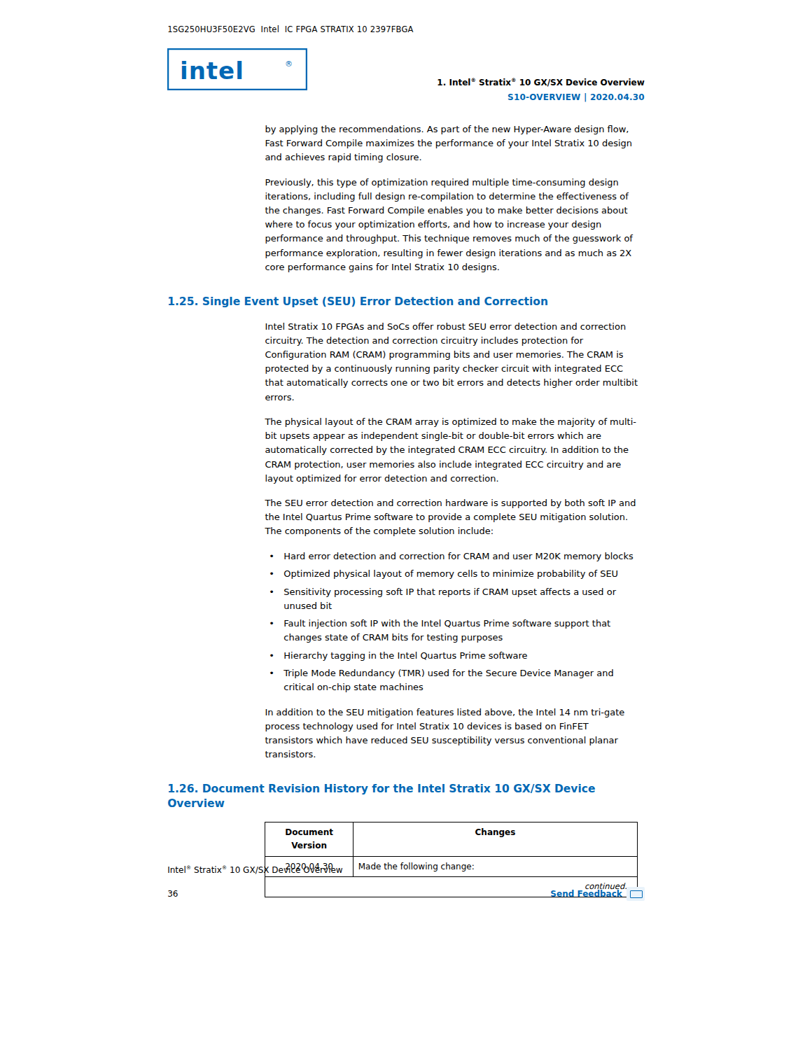1SG250HU3F50E2VG Intel IC FPGA STRATIX 10 2397FBGA
intel ®
1. Intel® Stratix® 10 GX/SX Device Overview
S10-OVERVIEW | 2020.04.30
by applying the recommendations. As part of the new Hyper-Aware design flow, Fast Forward Compile maximizes the performance of your Intel Stratix 10 design and achieves rapid timing closure.
Previously, this type of optimization required multiple time-consuming design iterations, including full design re-compilation to determine the effectiveness of the changes. Fast Forward Compile enables you to make better decisions about where to focus your optimization efforts, and how to increase your design performance and throughput. This technique removes much of the guesswork of performance exploration, resulting in fewer design iterations and as much as 2X core performance gains for Intel Stratix 10 designs.
1.25. Single Event Upset (SEU) Error Detection and Correction
Intel Stratix 10 FPGAs and SoCs offer robust SEU error detection and correction circuitry. The detection and correction circuitry includes protection for Configuration RAM (CRAM) programming bits and user memories. The CRAM is protected by a continuously running parity checker circuit with integrated ECC that automatically corrects one or two bit errors and detects higher order multibit errors.
The physical layout of the CRAM array is optimized to make the majority of multi-bit upsets appear as independent single-bit or double-bit errors which are automatically corrected by the integrated CRAM ECC circuitry. In addition to the CRAM protection, user memories also include integrated ECC circuitry and are layout optimized for error detection and correction.
The SEU error detection and correction hardware is supported by both soft IP and the Intel Quartus Prime software to provide a complete SEU mitigation solution. The components of the complete solution include:
Hard error detection and correction for CRAM and user M20K memory blocks
Optimized physical layout of memory cells to minimize probability of SEU
Sensitivity processing soft IP that reports if CRAM upset affects a used or unused bit
Fault injection soft IP with the Intel Quartus Prime software support that changes state of CRAM bits for testing purposes
Hierarchy tagging in the Intel Quartus Prime software
Triple Mode Redundancy (TMR) used for the Secure Device Manager and critical on-chip state machines
In addition to the SEU mitigation features listed above, the Intel 14 nm tri-gate process technology used for Intel Stratix 10 devices is based on FinFET transistors which have reduced SEU susceptibility versus conventional planar transistors.
1.26. Document Revision History for the Intel Stratix 10 GX/SX Device Overview
| Document Version | Changes |
| --- | --- |
| 2020.04.30 | Made the following change: |
| continued... |
Intel® Stratix® 10 GX/SX Device Overview
36
Send Feedback